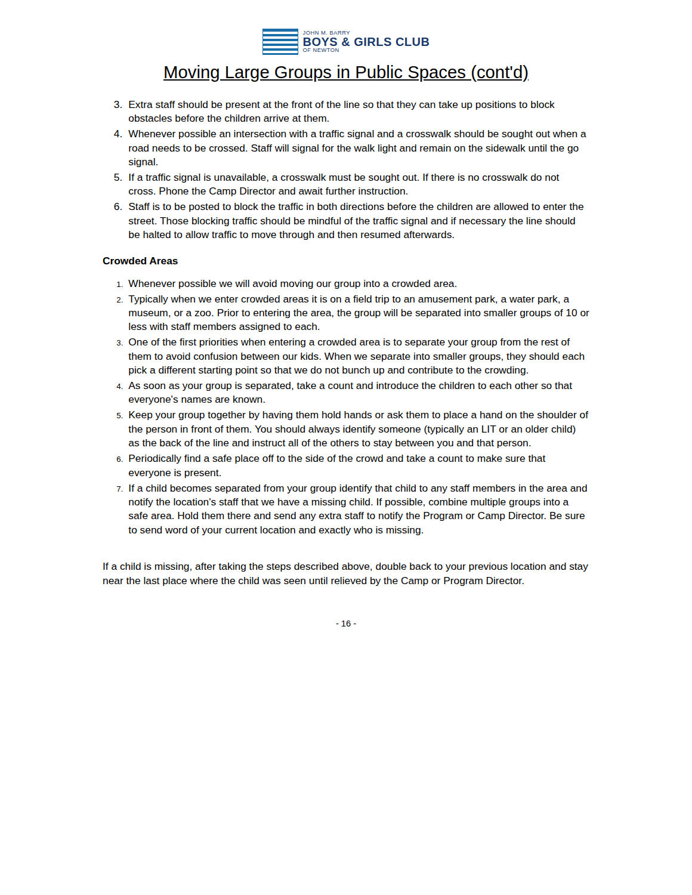JOHN M. BARRY
BOYS & GIRLS CLUB
OF NEWTON
Moving Large Groups in Public Spaces (cont'd)
Extra staff should be present at the front of the line so that they can take up positions to block obstacles before the children arrive at them.
Whenever possible an intersection with a traffic signal and a crosswalk should be sought out when a road needs to be crossed. Staff will signal for the walk light and remain on the sidewalk until the go signal.
If a traffic signal is unavailable, a crosswalk must be sought out. If there is no crosswalk do not cross. Phone the Camp Director and await further instruction.
Staff is to be posted to block the traffic in both directions before the children are allowed to enter the street. Those blocking traffic should be mindful of the traffic signal and if necessary the line should be halted to allow traffic to move through and then resumed afterwards.
Crowded Areas
Whenever possible we will avoid moving our group into a crowded area.
Typically when we enter crowded areas it is on a field trip to an amusement park, a water park, a museum, or a zoo. Prior to entering the area, the group will be separated into smaller groups of 10 or less with staff members assigned to each.
One of the first priorities when entering a crowded area is to separate your group from the rest of them to avoid confusion between our kids. When we separate into smaller groups, they should each pick a different starting point so that we do not bunch up and contribute to the crowding.
As soon as your group is separated, take a count and introduce the children to each other so that everyone's names are known.
Keep your group together by having them hold hands or ask them to place a hand on the shoulder of the person in front of them. You should always identify someone (typically an LIT or an older child) as the back of the line and instruct all of the others to stay between you and that person.
Periodically find a safe place off to the side of the crowd and take a count to make sure that everyone is present.
If a child becomes separated from your group identify that child to any staff members in the area and notify the location's staff that we have a missing child. If possible, combine multiple groups into a safe area. Hold them there and send any extra staff to notify the Program or Camp Director. Be sure to send word of your current location and exactly who is missing.
If a child is missing, after taking the steps described above, double back to your previous location and stay near the last place where the child was seen until relieved by the Camp or Program Director.
- 16 -